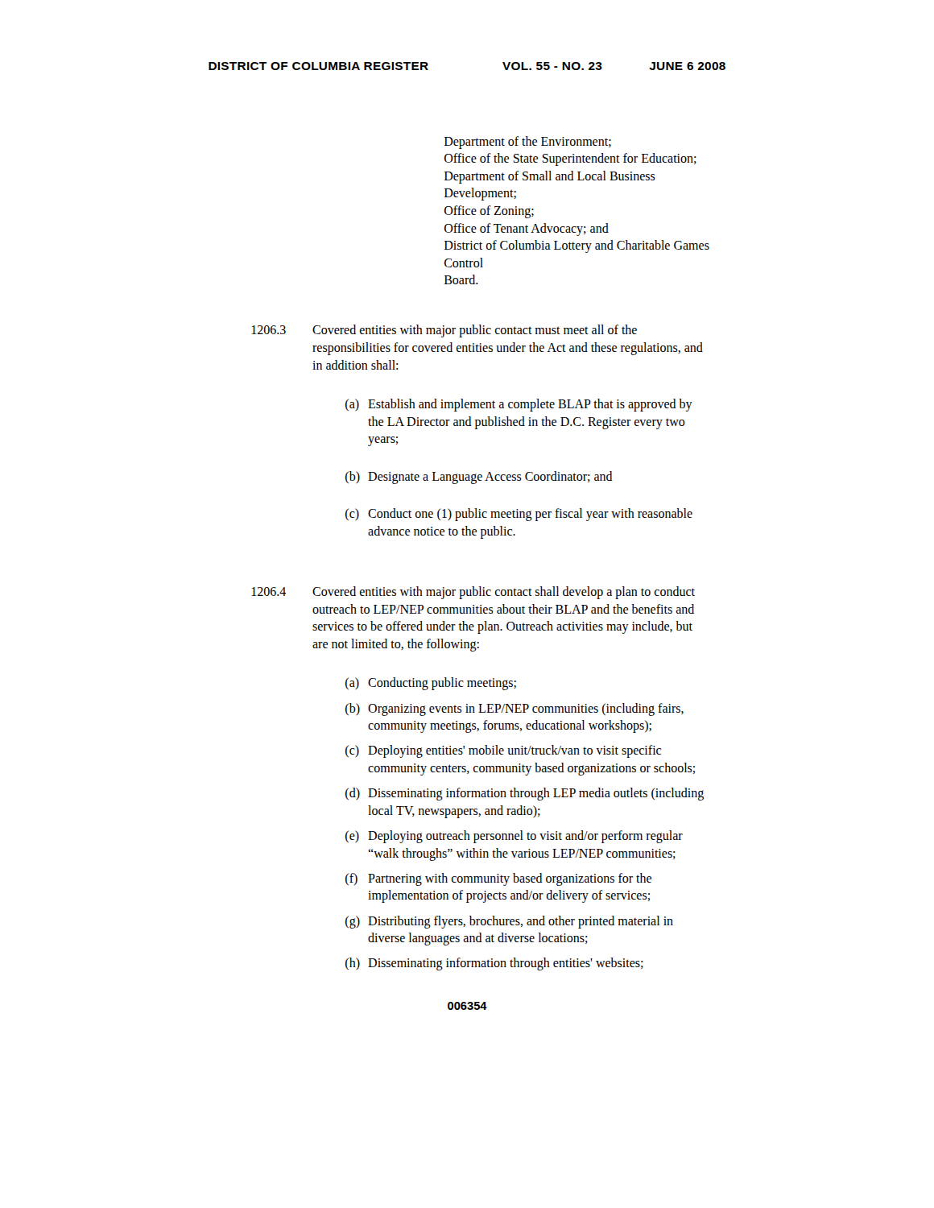DISTRICT OF COLUMBIA REGISTER VOL. 55 - NO. 23 JUNE 6 2008
Department of the Environment;
Office of the State Superintendent for Education;
Department of Small and Local Business Development;
Office of Zoning;
Office of Tenant Advocacy; and
District of Columbia Lottery and Charitable Games Control
Board.
1206.3
Covered entities with major public contact must meet all of the responsibilities for covered entities under the Act and these regulations, and in addition shall:
(a) Establish and implement a complete BLAP that is approved by the LA Director and published in the D.C. Register every two years;
(b) Designate a Language Access Coordinator; and
(c) Conduct one (1) public meeting per fiscal year with reasonable advance notice to the public.
1206.4
Covered entities with major public contact shall develop a plan to conduct outreach to LEP/NEP communities about their BLAP and the benefits and services to be offered under the plan. Outreach activities may include, but are not limited to, the following:
(a) Conducting public meetings;
(b) Organizing events in LEP/NEP communities (including fairs, community meetings, forums, educational workshops);
(c) Deploying entities' mobile unit/truck/van to visit specific community centers, community based organizations or schools;
(d) Disseminating information through LEP media outlets (including local TV, newspapers, and radio);
(e) Deploying outreach personnel to visit and/or perform regular “walk throughs” within the various LEP/NEP communities;
(f) Partnering with community based organizations for the implementation of projects and/or delivery of services;
(g) Distributing flyers, brochures, and other printed material in diverse languages and at diverse locations;
(h) Disseminating information through entities' websites;
006354